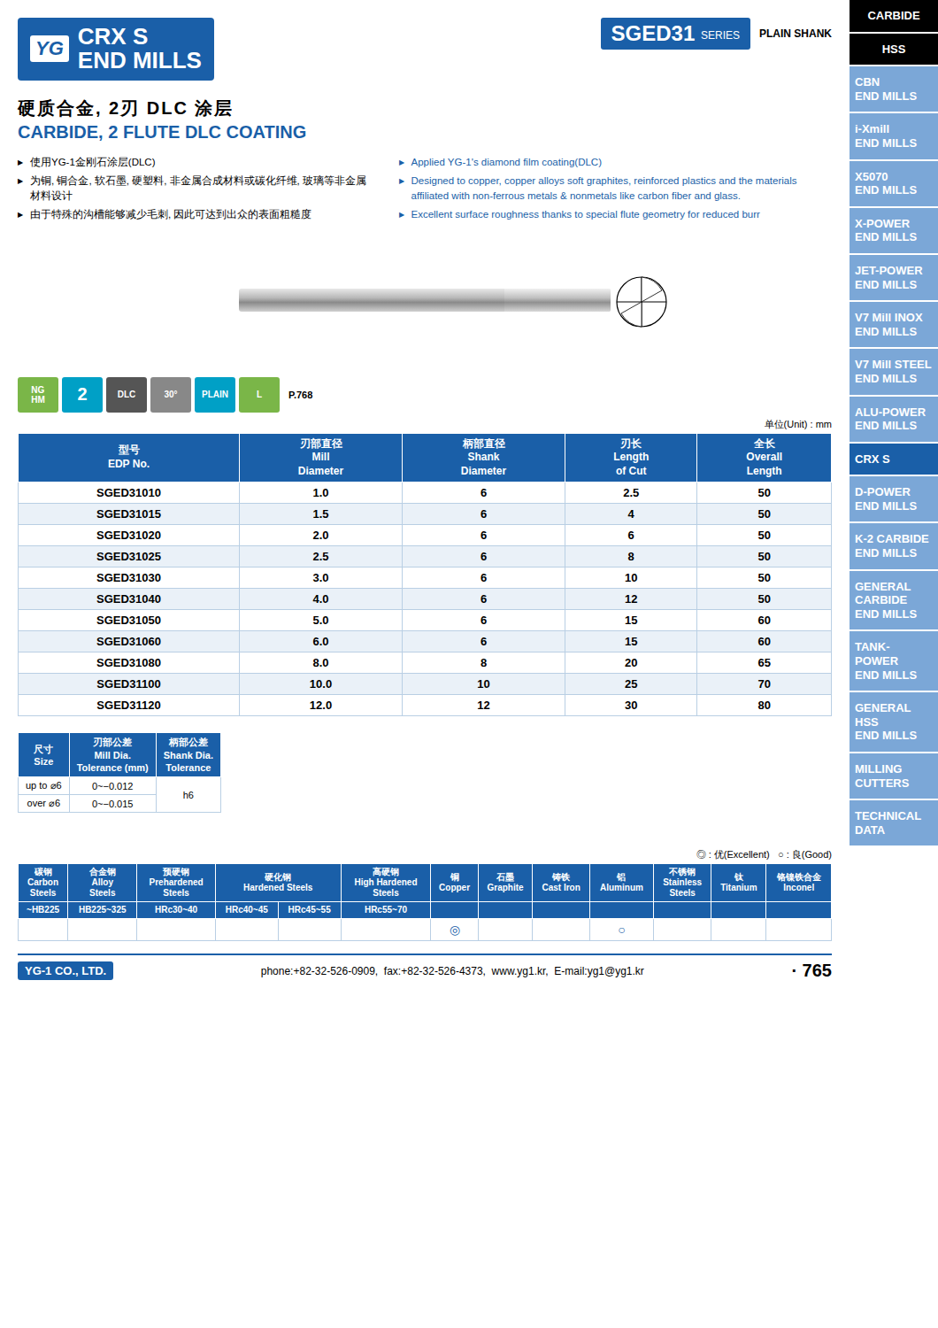CARBIDE
HSS
CBN
END MILLS
i-Xmill
END MILLS
X5070
END MILLS
X-POWER
END MILLS
JET-POWER
END MILLS
V7 Mill INOX
END MILLS
V7 Mill STEEL
END MILLS
ALU-POWER
END MILLS
CRX S
D-POWER
END MILLS
K-2 CARBIDE
END MILLS
GENERAL
CARBIDE
END MILLS
TANK-POWER
END MILLS
GENERAL
HSS
END MILLS
MILLING
CUTTERS
TECHNICAL
DATA
YG CRX S
END MILLS
SGED31 SERIES PLAIN SHANK
硬质合金, 2刃 DLC 涂层
CARBIDE, 2 FLUTE DLC COATING
使用YG-1金刚石涂层(DLC)
为铜, 铜合金, 软石墨, 硬塑料, 非金属合成材料或碳化纤维, 玻璃等非金属材料设计
由于特殊的沟槽能够减少毛刺, 因此可达到出众的表面粗糙度
Applied YG-1's diamond film coating(DLC)
Designed to copper, copper alloys soft graphites, reinforced plastics and the materials affiliated with non-ferrous metals & nonmetals like carbon fiber and glass.
Excellent surface roughness thanks to special flute geometry for reduced burr
NG
HM
2
DLC
30°
PLAIN
L
P.768
单位(Unit) : mm
| 型号 EDP No. | 刃部直径 Mill Diameter | 柄部直径 Shank Diameter | 刃长 Length of Cut | 全长 Overall Length |
| --- | --- | --- | --- | --- |
| SGED31010 | 1.0 | 6 | 2.5 | 50 |
| SGED31015 | 1.5 | 6 | 4 | 50 |
| SGED31020 | 2.0 | 6 | 6 | 50 |
| SGED31025 | 2.5 | 6 | 8 | 50 |
| SGED31030 | 3.0 | 6 | 10 | 50 |
| SGED31040 | 4.0 | 6 | 12 | 50 |
| SGED31050 | 5.0 | 6 | 15 | 60 |
| SGED31060 | 6.0 | 6 | 15 | 60 |
| SGED31080 | 8.0 | 8 | 20 | 65 |
| SGED31100 | 10.0 | 10 | 25 | 70 |
| SGED31120 | 12.0 | 12 | 30 | 80 |
| 尺寸 Size | 刃部公差 Mill Dia. Tolerance (mm) | 柄部公差 Shank Dia. Tolerance |
| --- | --- | --- |
| up to ⌀6 | 0~−0.012 | h6 |
| over ⌀6 | 0~−0.015 |
◎ : 优(Excellent) ○ : 良(Good)
| 碳钢 Carbon Steels | 合金钢 Alloy Steels | 预硬钢 Prehardened Steels | 硬化钢 Hardened Steels | 高硬钢 High Hardened Steels | 铜 Copper | 石墨 Graphite | 铸铁 Cast Iron | 铝 Aluminum | 不锈钢 Stainless Steels | 钛 Titanium | 铬镍铁合金 Inconel |
| --- | --- | --- | --- | --- | --- | --- | --- | --- | --- | --- | --- |
| ~HB225 | HB225~325 | HRc30~40 | HRc40~45 | HRc45~55 | HRc55~70 | | | | | | | |
| | | | | | | ◎ | | | ○ | | | |
YG-1 CO., LTD. phone:+82-32-526-0909, fax:+82-32-526-4373, www.yg1.kr, E-mail:yg1@yg1.kr · 765